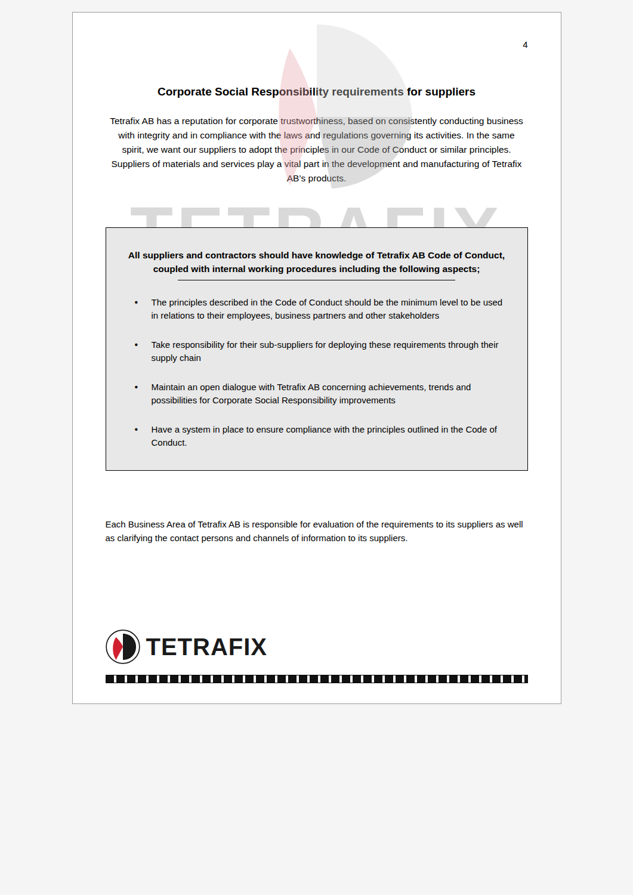4
TETRAFIX
Corporate Social Responsibility requirements for suppliers
Tetrafix AB has a reputation for corporate trustworthiness, based on consistently conducting business with integrity and in compliance with the laws and regulations governing its activities. In the same spirit, we want our suppliers to adopt the principles in our Code of Conduct or similar principles. Suppliers of materials and services play a vital part in the development and manufacturing of Tetrafix AB’s products.
All suppliers and contractors should have knowledge of Tetrafix AB Code of Conduct,
coupled with internal working procedures including the following aspects;
The principles described in the Code of Conduct should be the minimum level to be used in relations to their employees, business partners and other stakeholders
Take responsibility for their sub-suppliers for deploying these requirements through their supply chain
Maintain an open dialogue with Tetrafix AB concerning achievements, trends and possibilities for Corporate Social Responsibility improvements
Have a system in place to ensure compliance with the principles outlined in the Code of Conduct.
Each Business Area of Tetrafix AB is responsible for evaluation of the requirements to its suppliers as well as clarifying the contact persons and channels of information to its suppliers.
TETRAFIX